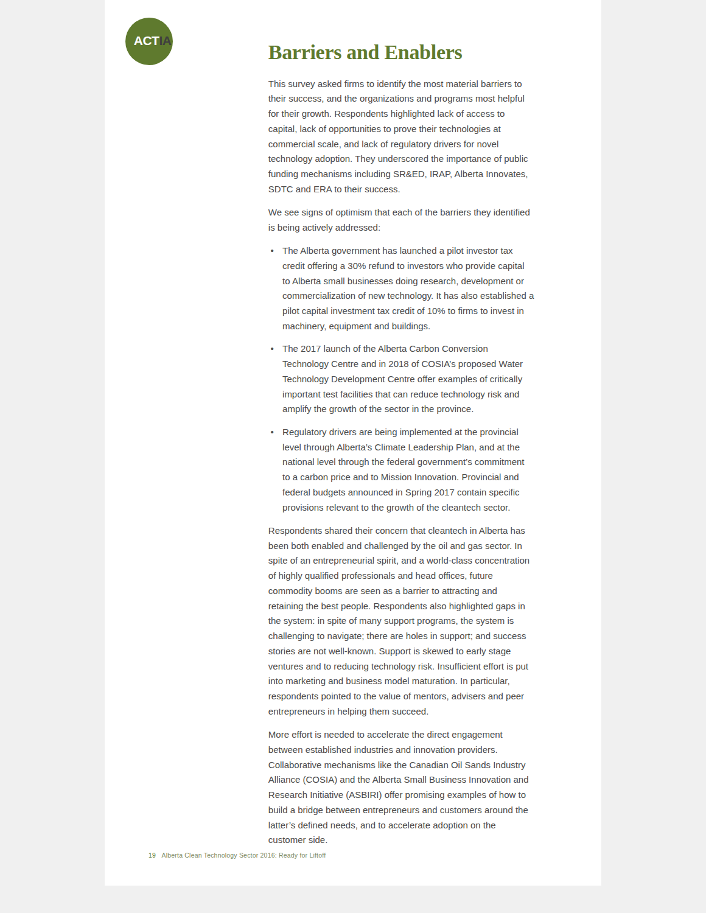ACTIA
Barriers and Enablers
This survey asked firms to identify the most material barriers to their success, and the organizations and programs most helpful for their growth. Respondents highlighted lack of access to capital, lack of opportunities to prove their technologies at commercial scale, and lack of regulatory drivers for novel technology adoption. They underscored the importance of public funding mechanisms including SR&ED, IRAP, Alberta Innovates, SDTC and ERA to their success.
We see signs of optimism that each of the barriers they identified is being actively addressed:
The Alberta government has launched a pilot investor tax credit offering a 30% refund to investors who provide capital to Alberta small businesses doing research, development or commercialization of new technology. It has also established a pilot capital investment tax credit of 10% to firms to invest in machinery, equipment and buildings.
The 2017 launch of the Alberta Carbon Conversion Technology Centre and in 2018 of COSIA’s proposed Water Technology Development Centre offer examples of critically important test facilities that can reduce technology risk and amplify the growth of the sector in the province.
Regulatory drivers are being implemented at the provincial level through Alberta’s Climate Leadership Plan, and at the national level through the federal government’s commitment to a carbon price and to Mission Innovation. Provincial and federal budgets announced in Spring 2017 contain specific provisions relevant to the growth of the cleantech sector.
Respondents shared their concern that cleantech in Alberta has been both enabled and challenged by the oil and gas sector. In spite of an entrepreneurial spirit, and a world-class concentration of highly qualified professionals and head offices, future commodity booms are seen as a barrier to attracting and retaining the best people. Respondents also highlighted gaps in the system: in spite of many support programs, the system is challenging to navigate; there are holes in support; and success stories are not well-known. Support is skewed to early stage ventures and to reducing technology risk. Insufficient effort is put into marketing and business model maturation. In particular, respondents pointed to the value of mentors, advisers and peer entrepreneurs in helping them succeed.
More effort is needed to accelerate the direct engagement between established industries and innovation providers. Collaborative mechanisms like the Canadian Oil Sands Industry Alliance (COSIA) and the Alberta Small Business Innovation and Research Initiative (ASBIRI) offer promising examples of how to build a bridge between entrepreneurs and customers around the latter’s defined needs, and to accelerate adoption on the customer side.
19 Alberta Clean Technology Sector 2016: Ready for Liftoff